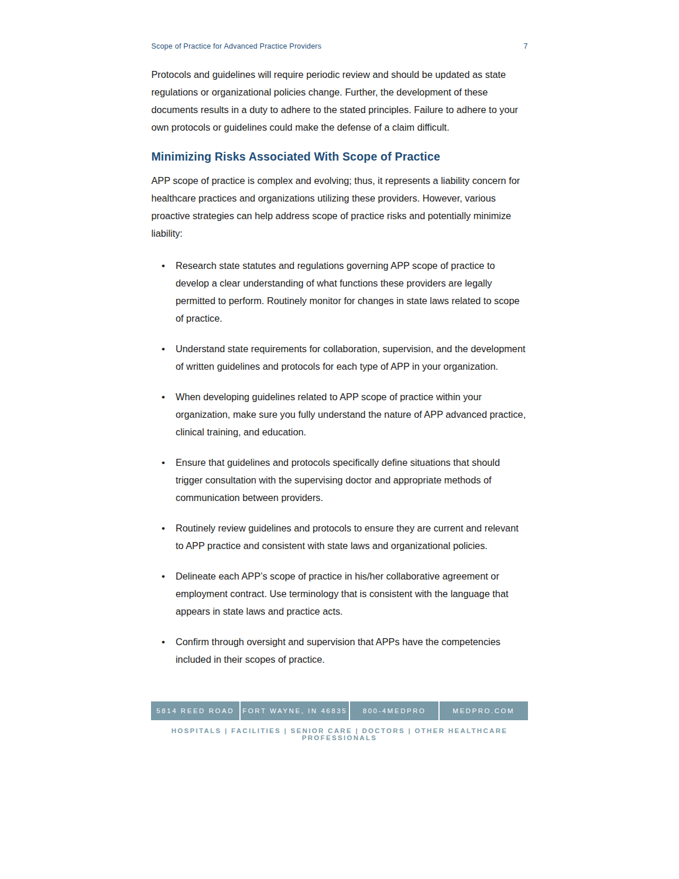Scope of Practice for Advanced Practice Providers 7
Protocols and guidelines will require periodic review and should be updated as state regulations or organizational policies change. Further, the development of these documents results in a duty to adhere to the stated principles. Failure to adhere to your own protocols or guidelines could make the defense of a claim difficult.
Minimizing Risks Associated With Scope of Practice
APP scope of practice is complex and evolving; thus, it represents a liability concern for healthcare practices and organizations utilizing these providers. However, various proactive strategies can help address scope of practice risks and potentially minimize liability:
Research state statutes and regulations governing APP scope of practice to develop a clear understanding of what functions these providers are legally permitted to perform. Routinely monitor for changes in state laws related to scope of practice.
Understand state requirements for collaboration, supervision, and the development of written guidelines and protocols for each type of APP in your organization.
When developing guidelines related to APP scope of practice within your organization, make sure you fully understand the nature of APP advanced practice, clinical training, and education.
Ensure that guidelines and protocols specifically define situations that should trigger consultation with the supervising doctor and appropriate methods of communication between providers.
Routinely review guidelines and protocols to ensure they are current and relevant to APP practice and consistent with state laws and organizational policies.
Delineate each APP’s scope of practice in his/her collaborative agreement or employment contract. Use terminology that is consistent with the language that appears in state laws and practice acts.
Confirm through oversight and supervision that APPs have the competencies included in their scopes of practice.
5814 REED ROAD
FORT WAYNE, IN 46835
800-4MEDPRO
MEDPRO.COM
HOSPITALS | FACILITIES | SENIOR CARE | DOCTORS | OTHER HEALTHCARE PROFESSIONALS